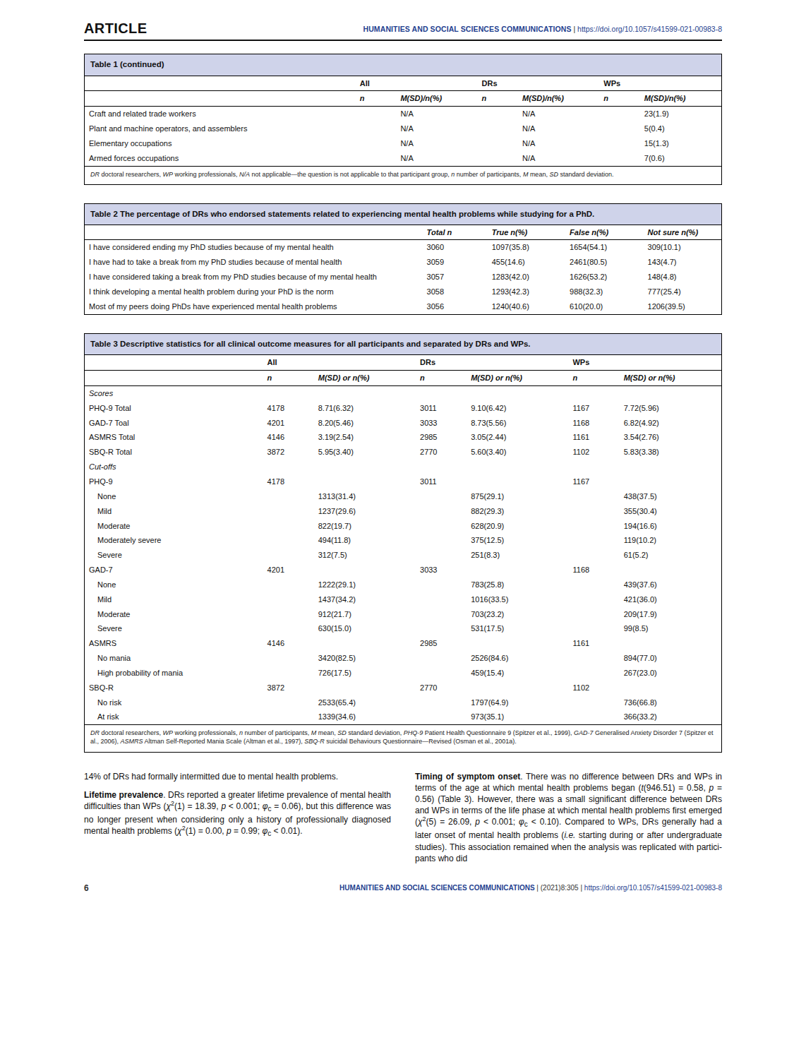ARTICLE
HUMANITIES AND SOCIAL SCIENCES COMMUNICATIONS | https://doi.org/10.1057/s41599-021-00983-8
Table 1 (continued)
| | All | DRs | WPs |
| --- | --- | --- | --- |
| | n | M (SD)/ n (%) | n | M (SD)/ n (%) | n | M (SD)/ n (%) |
| Craft and related trade workers | | N/A | | N/A | | 23(1.9) |
| Plant and machine operators, and assemblers | | N/A | | N/A | | 5(0.4) |
| Elementary occupations | | N/A | | N/A | | 15(1.3) |
| Armed forces occupations | | N/A | | N/A | | 7(0.6) |
DR doctoral researchers, WP working professionals, N/A not applicable—the question is not applicable to that participant group, n number of participants, M mean, SD standard deviation.
Table 2 The percentage of DRs who endorsed statements related to experiencing mental health problems while studying for a PhD.
| | Total n | True n (%) | False n (%) | Not sure n (%) |
| --- | --- | --- | --- | --- |
| I have considered ending my PhD studies because of my mental health | 3060 | 1097(35.8) | 1654(54.1) | 309(10.1) |
| I have had to take a break from my PhD studies because of mental health | 3059 | 455(14.6) | 2461(80.5) | 143(4.7) |
| I have considered taking a break from my PhD studies because of my mental health | 3057 | 1283(42.0) | 1626(53.2) | 148(4.8) |
| I think developing a mental health problem during your PhD is the norm | 3058 | 1293(42.3) | 988(32.3) | 777(25.4) |
| Most of my peers doing PhDs have experienced mental health problems | 3056 | 1240(40.6) | 610(20.0) | 1206(39.5) |
Table 3 Descriptive statistics for all clinical outcome measures for all participants and separated by DRs and WPs.
| | All | DRs | WPs |
| --- | --- | --- | --- |
| | n | M (SD) or n (%) | n | M (SD) or n (%) | n | M (SD) or n (%) |
| Scores | | | | | | |
| PHQ-9 Total | 4178 | 8.71(6.32) | 3011 | 9.10(6.42) | 1167 | 7.72(5.96) |
| GAD-7 Toal | 4201 | 8.20(5.46) | 3033 | 8.73(5.56) | 1168 | 6.82(4.92) |
| ASMRS Total | 4146 | 3.19(2.54) | 2985 | 3.05(2.44) | 1161 | 3.54(2.76) |
| SBQ-R Total | 3872 | 5.95(3.40) | 2770 | 5.60(3.40) | 1102 | 5.83(3.38) |
| Cut-offs | | | | | | |
| PHQ-9 | 4178 | | 3011 | | 1167 | |
| None | | 1313(31.4) | | 875(29.1) | | 438(37.5) |
| Mild | | 1237(29.6) | | 882(29.3) | | 355(30.4) |
| Moderate | | 822(19.7) | | 628(20.9) | | 194(16.6) |
| Moderately severe | | 494(11.8) | | 375(12.5) | | 119(10.2) |
| Severe | | 312(7.5) | | 251(8.3) | | 61(5.2) |
| GAD-7 | 4201 | | 3033 | | 1168 | |
| None | | 1222(29.1) | | 783(25.8) | | 439(37.6) |
| Mild | | 1437(34.2) | | 1016(33.5) | | 421(36.0) |
| Moderate | | 912(21.7) | | 703(23.2) | | 209(17.9) |
| Severe | | 630(15.0) | | 531(17.5) | | 99(8.5) |
| ASMRS | 4146 | | 2985 | | 1161 | |
| No mania | | 3420(82.5) | | 2526(84.6) | | 894(77.0) |
| High probability of mania | | 726(17.5) | | 459(15.4) | | 267(23.0) |
| SBQ-R | 3872 | | 2770 | | 1102 | |
| No risk | | 2533(65.4) | | 1797(64.9) | | 736(66.8) |
| At risk | | 1339(34.6) | | 973(35.1) | | 366(33.2) |
DR doctoral researchers, WP working professionals, n number of participants, M mean, SD standard deviation, PHQ-9 Patient Health Questionnaire 9 (Spitzer et al., 1999), GAD-7 Generalised Anxiety Disorder 7 (Spitzer et al., 2006), ASMRS Altman Self-Reported Mania Scale (Altman et al., 1997), SBQ-R suicidal Behaviours Questionnaire—Revised (Osman et al., 2001a).
14% of DRs had formally intermitted due to mental health problems.
Lifetime prevalence. DRs reported a greater lifetime prevalence of mental health difficulties than WPs (χ2(1) = 18.39, p < 0.001; φc = 0.06), but this difference was no longer present when considering only a history of professionally diagnosed mental health problems (χ2(1) = 0.00, p = 0.99; φc < 0.01).
Timing of symptom onset. There was no difference between DRs and WPs in terms of the age at which mental health problems began (t(946.51) = 0.58, p = 0.56) (Table 3). However, there was a small significant difference between DRs and WPs in terms of the life phase at which mental health problems first emerged (χ2(5) = 26.09, p < 0.001; φc < 0.10). Compared to WPs, DRs generally had a later onset of mental health problems (i.e. starting during or after undergraduate studies). This association remained when the analysis was replicated with participants who did
6
HUMANITIES AND SOCIAL SCIENCES COMMUNICATIONS | (2021)8:305 | https://doi.org/10.1057/s41599-021-00983-8